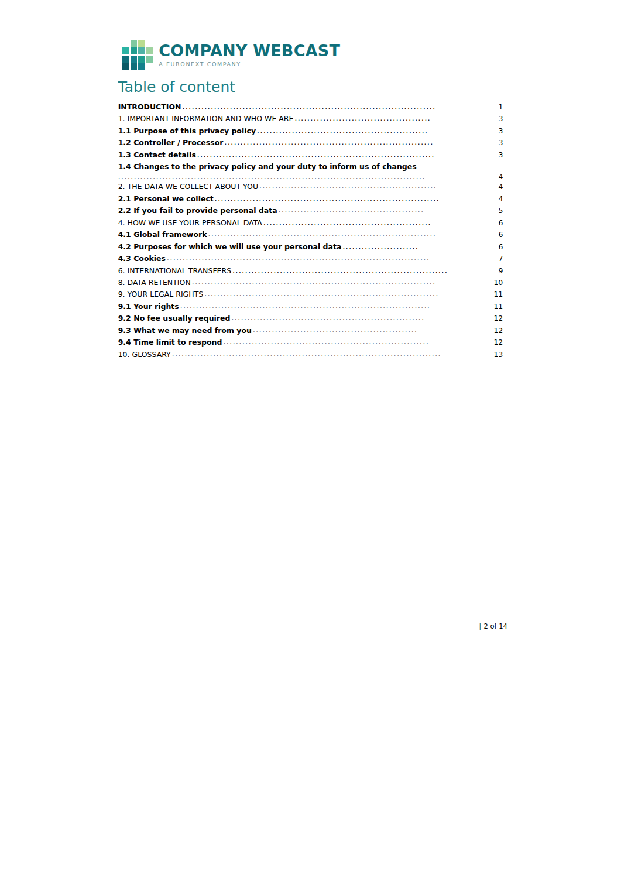COMPANY WEBCAST
A EURONEXT COMPANY
Table of content
INTRODUCTION ................................................................................ 1
1. IMPORTANT INFORMATION AND WHO WE ARE ........................................... 3
1.1 Purpose of this privacy policy ...................................................... 3
1.2 Controller / Processor .................................................................. 3
1.3 Contact details ........................................................................... 3
1.4 Changes to the privacy policy and your duty to inform us of changes
................................................................................................. 4
2. THE DATA WE COLLECT ABOUT YOU ........................................................ 4
2.1 Personal we collect ....................................................................... 4
2.2 If you fail to provide personal data .............................................. 5
4. HOW WE USE YOUR PERSONAL DATA ..................................................... 6
4.1 Global framework ........................................................................ 6
4.2 Purposes for which we will use your personal data ........................ 6
4.3 Cookies ................................................................................... 7
6. INTERNATIONAL TRANSFERS .................................................................... 9
8. DATA RETENTION ............................................................................. 10
9. YOUR LEGAL RIGHTS .......................................................................... 11
9.1 Your rights ............................................................................... 11
9.2 No fee usually required ............................................................. 12
9.3 What we may need from you .................................................... 12
9.4 Time limit to respond ................................................................. 12
10. GLOSSARY ..................................................................................... 13
|2 of 14